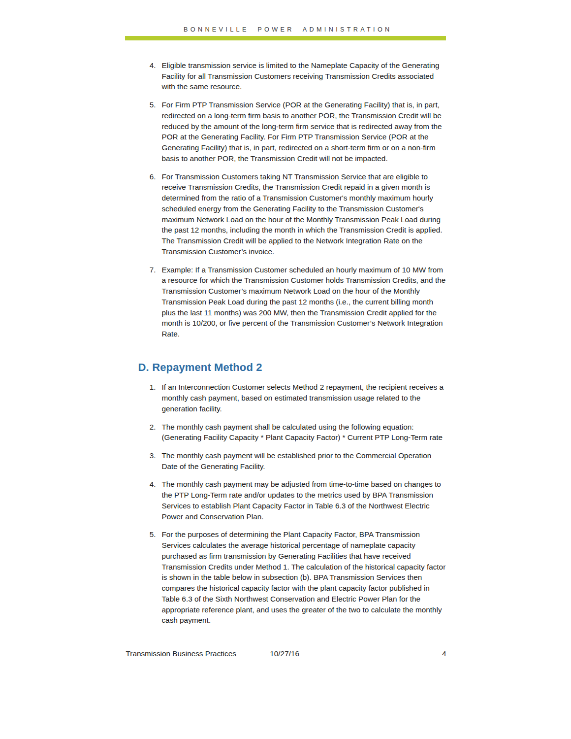BONNEVILLE POWER ADMINISTRATION
Eligible transmission service is limited to the Nameplate Capacity of the Generating Facility for all Transmission Customers receiving Transmission Credits associated with the same resource.
For Firm PTP Transmission Service (POR at the Generating Facility) that is, in part, redirected on a long-term firm basis to another POR, the Transmission Credit will be reduced by the amount of the long-term firm service that is redirected away from the POR at the Generating Facility. For Firm PTP Transmission Service (POR at the Generating Facility) that is, in part, redirected on a short-term firm or on a non-firm basis to another POR, the Transmission Credit will not be impacted.
For Transmission Customers taking NT Transmission Service that are eligible to receive Transmission Credits, the Transmission Credit repaid in a given month is determined from the ratio of a Transmission Customer's monthly maximum hourly scheduled energy from the Generating Facility to the Transmission Customer's maximum Network Load on the hour of the Monthly Transmission Peak Load during the past 12 months, including the month in which the Transmission Credit is applied. The Transmission Credit will be applied to the Network Integration Rate on the Transmission Customer’s invoice.
Example: If a Transmission Customer scheduled an hourly maximum of 10 MW from a resource for which the Transmission Customer holds Transmission Credits, and the Transmission Customer’s maximum Network Load on the hour of the Monthly Transmission Peak Load during the past 12 months (i.e., the current billing month plus the last 11 months) was 200 MW, then the Transmission Credit applied for the month is 10/200, or five percent of the Transmission Customer’s Network Integration Rate.
D. Repayment Method 2
If an Interconnection Customer selects Method 2 repayment, the recipient receives a monthly cash payment, based on estimated transmission usage related to the generation facility.
The monthly cash payment shall be calculated using the following equation: (Generating Facility Capacity * Plant Capacity Factor) * Current PTP Long-Term rate
The monthly cash payment will be established prior to the Commercial Operation Date of the Generating Facility.
The monthly cash payment may be adjusted from time-to-time based on changes to the PTP Long-Term rate and/or updates to the metrics used by BPA Transmission Services to establish Plant Capacity Factor in Table 6.3 of the Northwest Electric Power and Conservation Plan.
For the purposes of determining the Plant Capacity Factor, BPA Transmission Services calculates the average historical percentage of nameplate capacity purchased as firm transmission by Generating Facilities that have received Transmission Credits under Method 1. The calculation of the historical capacity factor is shown in the table below in subsection (b). BPA Transmission Services then compares the historical capacity factor with the plant capacity factor published in Table 6.3 of the Sixth Northwest Conservation and Electric Power Plan for the appropriate reference plant, and uses the greater of the two to calculate the monthly cash payment.
Transmission Business Practices 10/27/16 4